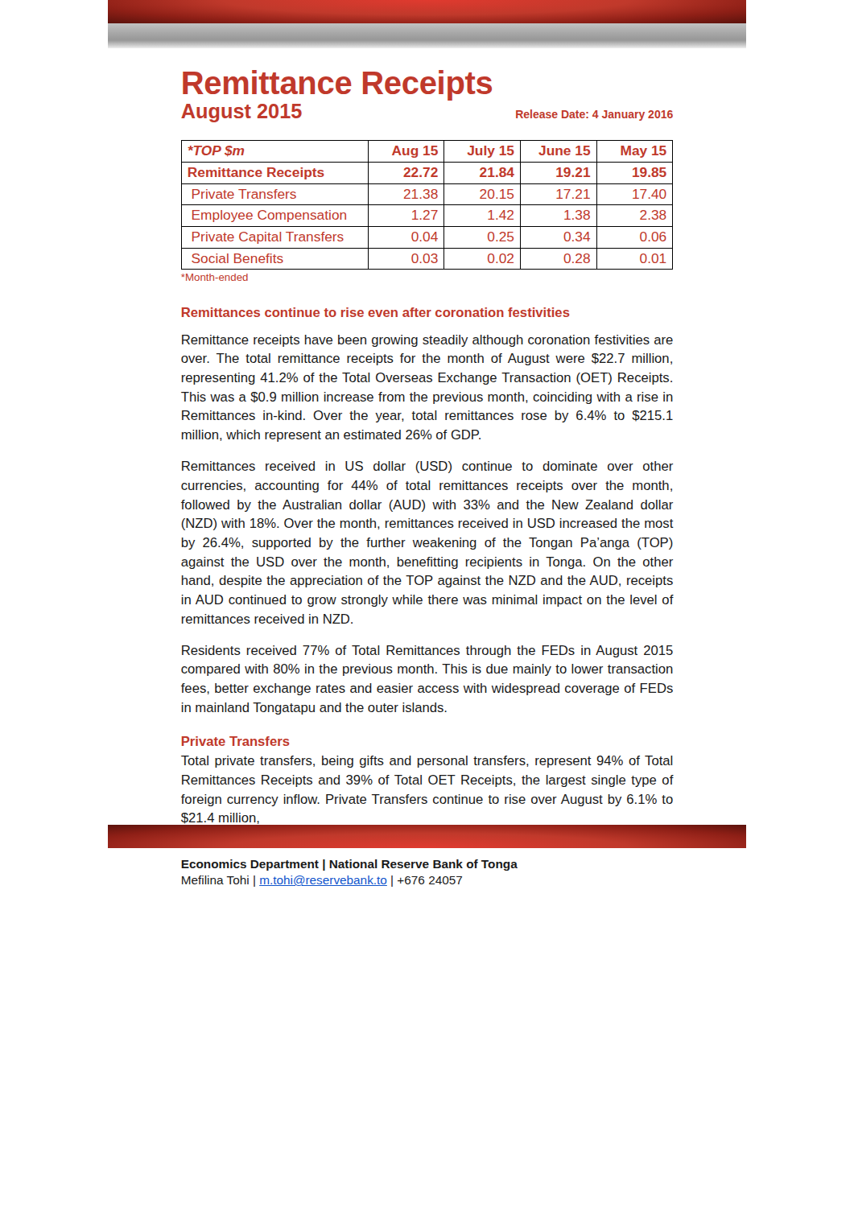Remittance Receipts
August 2015
Release Date: 4 January 2016
| *TOP $m | Aug 15 | July 15 | June 15 | May 15 |
| --- | --- | --- | --- | --- |
| Remittance Receipts | 22.72 | 21.84 | 19.21 | 19.85 |
| Private Transfers | 21.38 | 20.15 | 17.21 | 17.40 |
| Employee Compensation | 1.27 | 1.42 | 1.38 | 2.38 |
| Private Capital Transfers | 0.04 | 0.25 | 0.34 | 0.06 |
| Social Benefits | 0.03 | 0.02 | 0.28 | 0.01 |
*Month-ended
Remittances continue to rise even after coronation festivities
Remittance receipts have been growing steadily although coronation festivities are over. The total remittance receipts for the month of August were $22.7 million, representing 41.2% of the Total Overseas Exchange Transaction (OET) Receipts. This was a $0.9 million increase from the previous month, coinciding with a rise in Remittances in-kind. Over the year, total remittances rose by 6.4% to $215.1 million, which represent an estimated 26% of GDP.
Remittances received in US dollar (USD) continue to dominate over other currencies, accounting for 44% of total remittances receipts over the month, followed by the Australian dollar (AUD) with 33% and the New Zealand dollar (NZD) with 18%. Over the month, remittances received in USD increased the most by 26.4%, supported by the further weakening of the Tongan Pa’anga (TOP) against the USD over the month, benefitting recipients in Tonga. On the other hand, despite the appreciation of the TOP against the NZD and the AUD, receipts in AUD continued to grow strongly while there was minimal impact on the level of remittances received in NZD.
Residents received 77% of Total Remittances through the FEDs in August 2015 compared with 80% in the previous month. This is due mainly to lower transaction fees, better exchange rates and easier access with widespread coverage of FEDs in mainland Tongatapu and the outer islands.
Private Transfers
Total private transfers, being gifts and personal transfers, represent 94% of Total Remittances Receipts and 39% of Total OET Receipts, the largest single type of foreign currency inflow. Private Transfers continue to rise over August by 6.1% to $21.4 million,
Economics Department | National Reserve Bank of Tonga
Mefilina Tohi | m.tohi@reservebank.to | +676 24057